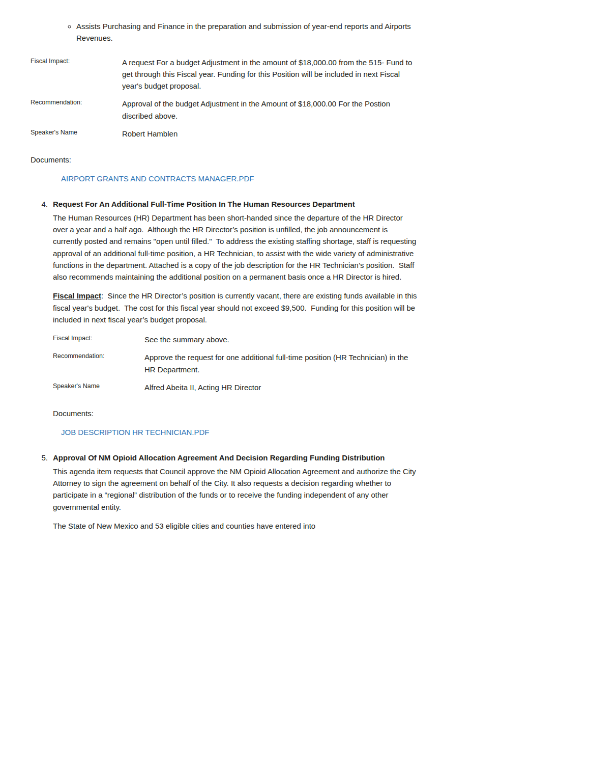Assists Purchasing and Finance in the preparation and submission of year-end reports and Airports Revenues.
| Fiscal Impact: | A request For a budget Adjustment in the amount of $18,000.00 from the 515- Fund to get through this Fiscal year. Funding for this Position will be included in next Fiscal year's budget proposal. |
| Recommendation: | Approval of the budget Adjustment in the Amount of $18,000.00 For the Postion discribed above. |
| Speaker's Name | Robert Hamblen |
Documents:
AIRPORT GRANTS AND CONTRACTS MANAGER.PDF
4.
Request For An Additional Full-Time Position In The Human Resources Department
The Human Resources (HR) Department has been short-handed since the departure of the HR Director over a year and a half ago. Although the HR Director’s position is unfilled, the job announcement is currently posted and remains "open until filled." To address the existing staffing shortage, staff is requesting approval of an additional full-time position, a HR Technician, to assist with the wide variety of administrative functions in the department. Attached is a copy of the job description for the HR Technician’s position. Staff also recommends maintaining the additional position on a permanent basis once a HR Director is hired.
Fiscal Impact: Since the HR Director’s position is currently vacant, there are existing funds available in this fiscal year's budget. The cost for this fiscal year should not exceed $9,500. Funding for this position will be included in next fiscal year’s budget proposal.
| Fiscal Impact: | See the summary above. |
| Recommendation: | Approve the request for one additional full-time position (HR Technician) in the HR Department. |
| Speaker's Name | Alfred Abeita II, Acting HR Director |
Documents:
JOB DESCRIPTION HR TECHNICIAN.PDF
5.
Approval Of NM Opioid Allocation Agreement And Decision Regarding Funding Distribution
This agenda item requests that Council approve the NM Opioid Allocation Agreement and authorize the City Attorney to sign the agreement on behalf of the City. It also requests a decision regarding whether to participate in a “regional” distribution of the funds or to receive the funding independent of any other governmental entity.
The State of New Mexico and 53 eligible cities and counties have entered into